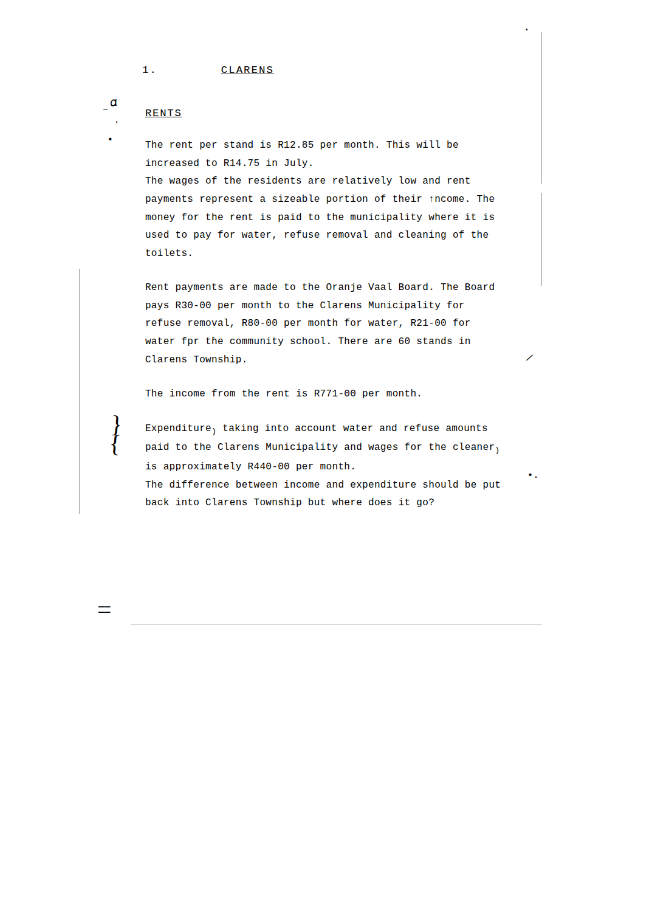. 𝛼 – ' • / •. }
{ ——
——
1. CLARENS
RENTS
The rent per stand is R12.85 per month. This will be increased to R14.75 in July.
The wages of the residents are relatively low and rent payments represent a sizeable portion of their ↑ncome. The money for the rent is paid to the municipality where it is used to pay for water, refuse removal and cleaning of the toilets.
Rent payments are made to the Oranje Vaal Board. The Board pays R30-00 per month to the Clarens Municipality for refuse removal, R80-00 per month for water, R21-00 for water fpr tɦe community school. There are 60 stands in Clarens Township.
The income from the rent is R771-00 per month.
Expenditure) taking into account water and refuse amounts paid to the Clarens Municipality and wages for the cleaner) is approximately R440-00 per month.
The difference between income and expenditure should be put back into Clarens Township but where does it go?